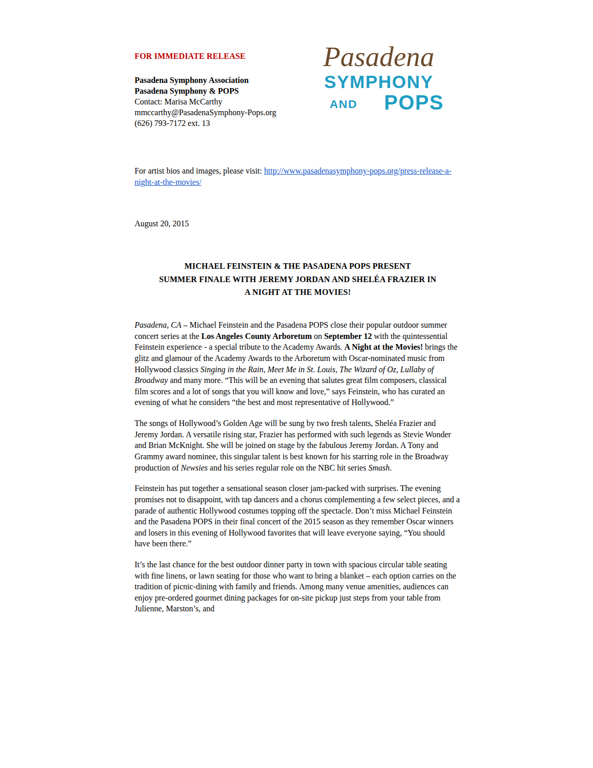FOR IMMEDIATE RELEASE
Pasadena Symphony Association
Pasadena Symphony & POPS
Contact: Marisa McCarthy
mmccarthy@PasadenaSymphony-Pops.org
(626) 793-7172 ext. 13
Pasadena SYMPHONY AND POPS
For artist bios and images, please visit: http://www.pasadenasymphony-pops.org/press-release-a-night-at-the-movies/
August 20, 2015
MICHAEL FEINSTEIN & THE PASADENA POPS PRESENT
SUMMER FINALE WITH JEREMY JORDAN AND SHELÉA FRAZIER IN
A NIGHT AT THE MOVIES!
Pasadena, CA – Michael Feinstein and the Pasadena POPS close their popular outdoor summer concert series at the Los Angeles County Arboretum on September 12 with the quintessential Feinstein experience - a special tribute to the Academy Awards. A Night at the Movies! brings the glitz and glamour of the Academy Awards to the Arboretum with Oscar-nominated music from Hollywood classics Singing in the Rain, Meet Me in St. Louis, The Wizard of Oz, Lullaby of Broadway and many more. “This will be an evening that salutes great film composers, classical film scores and a lot of songs that you will know and love,” says Feinstein, who has curated an evening of what he considers “the best and most representative of Hollywood.”
The songs of Hollywood’s Golden Age will be sung by two fresh talents, Sheléa Frazier and Jeremy Jordan. A versatile rising star, Frazier has performed with such legends as Stevie Wonder and Brian McKnight. She will be joined on stage by the fabulous Jeremy Jordan. A Tony and Grammy award nominee, this singular talent is best known for his starring role in the Broadway production of Newsies and his series regular role on the NBC hit series Smash.
Feinstein has put together a sensational season closer jam-packed with surprises. The evening promises not to disappoint, with tap dancers and a chorus complementing a few select pieces, and a parade of authentic Hollywood costumes topping off the spectacle. Don’t miss Michael Feinstein and the Pasadena POPS in their final concert of the 2015 season as they remember Oscar winners and losers in this evening of Hollywood favorites that will leave everyone saying, “You should have been there.”
It’s the last chance for the best outdoor dinner party in town with spacious circular table seating with fine linens, or lawn seating for those who want to bring a blanket – each option carries on the tradition of picnic-dining with family and friends. Among many venue amenities, audiences can enjoy pre-ordered gourmet dining packages for on-site pickup just steps from your table from Julienne, Marston’s, and